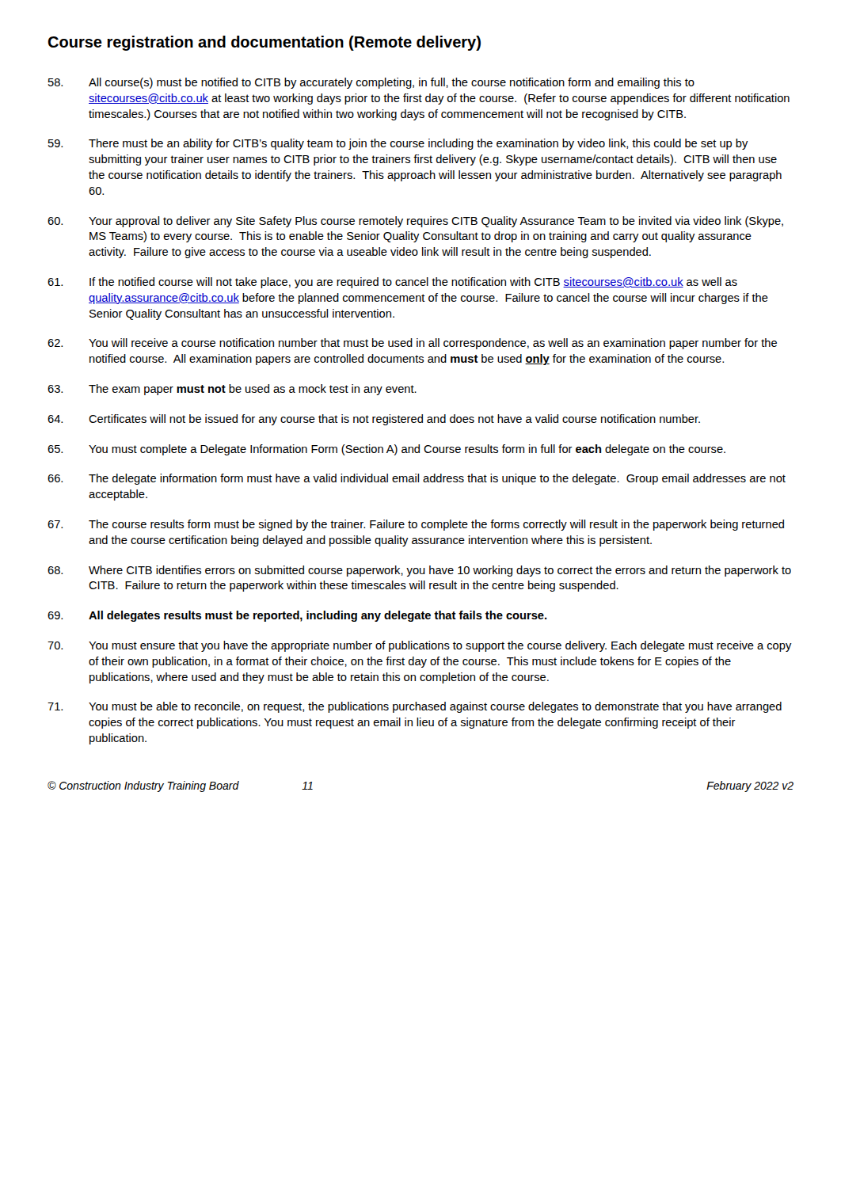Course registration and documentation (Remote delivery)
58. All course(s) must be notified to CITB by accurately completing, in full, the course notification form and emailing this to sitecourses@citb.co.uk at least two working days prior to the first day of the course. (Refer to course appendices for different notification timescales.) Courses that are not notified within two working days of commencement will not be recognised by CITB.
59. There must be an ability for CITB’s quality team to join the course including the examination by video link, this could be set up by submitting your trainer user names to CITB prior to the trainers first delivery (e.g. Skype username/contact details). CITB will then use the course notification details to identify the trainers. This approach will lessen your administrative burden. Alternatively see paragraph 60.
60. Your approval to deliver any Site Safety Plus course remotely requires CITB Quality Assurance Team to be invited via video link (Skype, MS Teams) to every course. This is to enable the Senior Quality Consultant to drop in on training and carry out quality assurance activity. Failure to give access to the course via a useable video link will result in the centre being suspended.
61. If the notified course will not take place, you are required to cancel the notification with CITB sitecourses@citb.co.uk as well as quality.assurance@citb.co.uk before the planned commencement of the course. Failure to cancel the course will incur charges if the Senior Quality Consultant has an unsuccessful intervention.
62. You will receive a course notification number that must be used in all correspondence, as well as an examination paper number for the notified course. All examination papers are controlled documents and must be used only for the examination of the course.
63. The exam paper must not be used as a mock test in any event.
64. Certificates will not be issued for any course that is not registered and does not have a valid course notification number.
65. You must complete a Delegate Information Form (Section A) and Course results form in full for each delegate on the course.
66. The delegate information form must have a valid individual email address that is unique to the delegate. Group email addresses are not acceptable.
67. The course results form must be signed by the trainer. Failure to complete the forms correctly will result in the paperwork being returned and the course certification being delayed and possible quality assurance intervention where this is persistent.
68. Where CITB identifies errors on submitted course paperwork, you have 10 working days to correct the errors and return the paperwork to CITB. Failure to return the paperwork within these timescales will result in the centre being suspended.
69. All delegates results must be reported, including any delegate that fails the course.
70. You must ensure that you have the appropriate number of publications to support the course delivery. Each delegate must receive a copy of their own publication, in a format of their choice, on the first day of the course. This must include tokens for E copies of the publications, where used and they must be able to retain this on completion of the course.
71. You must be able to reconcile, on request, the publications purchased against course delegates to demonstrate that you have arranged copies of the correct publications. You must request an email in lieu of a signature from the delegate confirming receipt of their publication.
© Construction Industry Training Board
11
February 2022 v2